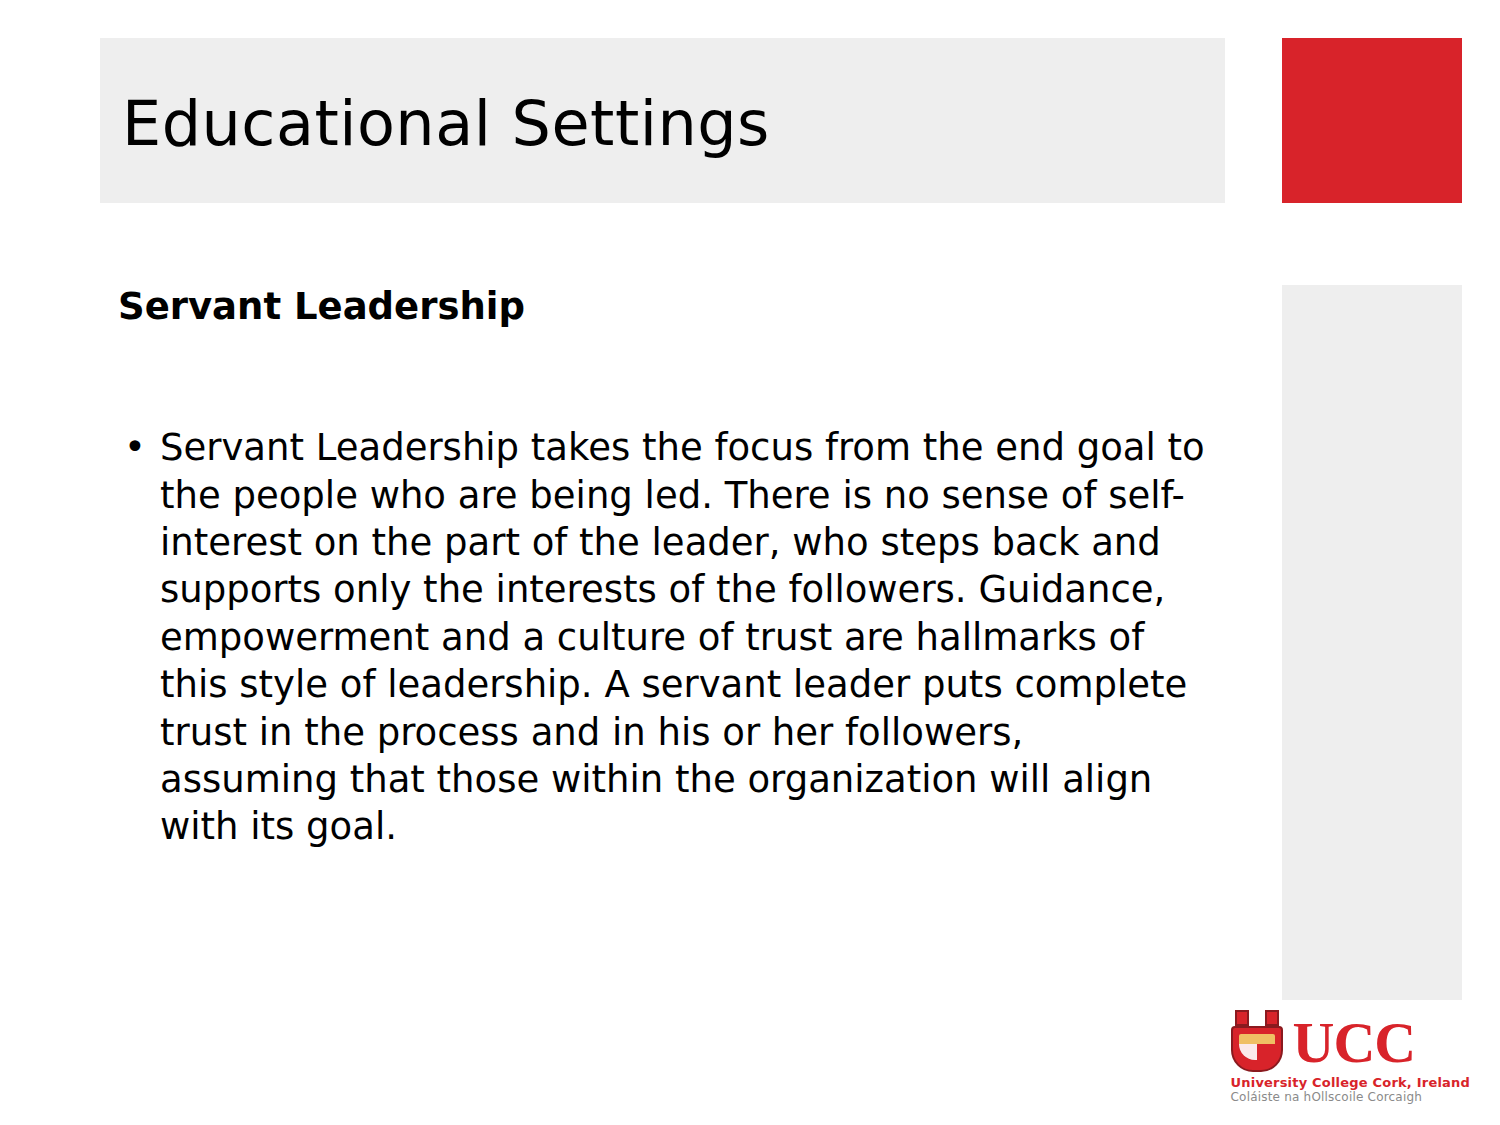Educational Settings
Servant Leadership
Servant Leadership takes the focus from the end goal to the people who are being led. There is no sense of self-interest on the part of the leader, who steps back and supports only the interests of the followers. Guidance, empowerment and a culture of trust are hallmarks of this style of leadership. A servant leader puts complete trust in the process and in his or her followers, assuming that those within the organization will align with its goal.
UCC
University College Cork, Ireland Coláiste na hOllscoile Corcaigh